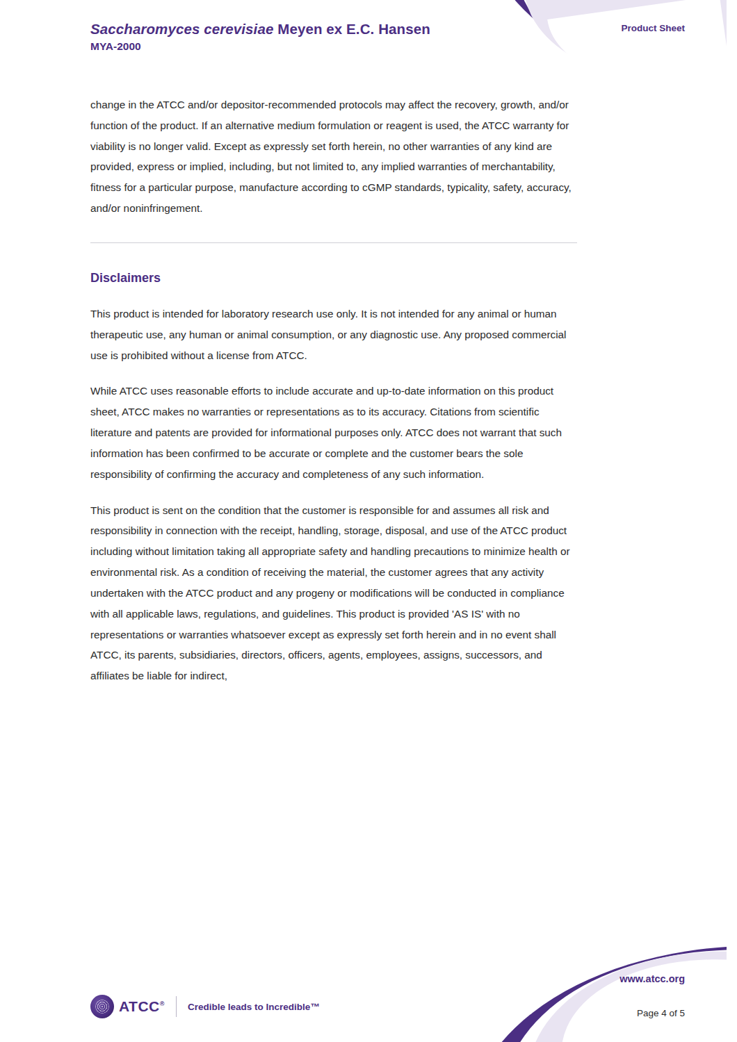Product Sheet
Saccharomyces cerevisiae Meyen ex E.C. Hansen
MYA-2000
change in the ATCC and/or depositor-recommended protocols may affect the recovery, growth, and/or function of the product. If an alternative medium formulation or reagent is used, the ATCC warranty for viability is no longer valid. Except as expressly set forth herein, no other warranties of any kind are provided, express or implied, including, but not limited to, any implied warranties of merchantability, fitness for a particular purpose, manufacture according to cGMP standards, typicality, safety, accuracy, and/or noninfringement.
Disclaimers
This product is intended for laboratory research use only. It is not intended for any animal or human therapeutic use, any human or animal consumption, or any diagnostic use. Any proposed commercial use is prohibited without a license from ATCC.
While ATCC uses reasonable efforts to include accurate and up-to-date information on this product sheet, ATCC makes no warranties or representations as to its accuracy. Citations from scientific literature and patents are provided for informational purposes only. ATCC does not warrant that such information has been confirmed to be accurate or complete and the customer bears the sole responsibility of confirming the accuracy and completeness of any such information.
This product is sent on the condition that the customer is responsible for and assumes all risk and responsibility in connection with the receipt, handling, storage, disposal, and use of the ATCC product including without limitation taking all appropriate safety and handling precautions to minimize health or environmental risk. As a condition of receiving the material, the customer agrees that any activity undertaken with the ATCC product and any progeny or modifications will be conducted in compliance with all applicable laws, regulations, and guidelines. This product is provided 'AS IS' with no representations or warranties whatsoever except as expressly set forth herein and in no event shall ATCC, its parents, subsidiaries, directors, officers, agents, employees, assigns, successors, and affiliates be liable for indirect,
ATCC®
Credible leads to Incredible™
www.atcc.org
Page 4 of 5